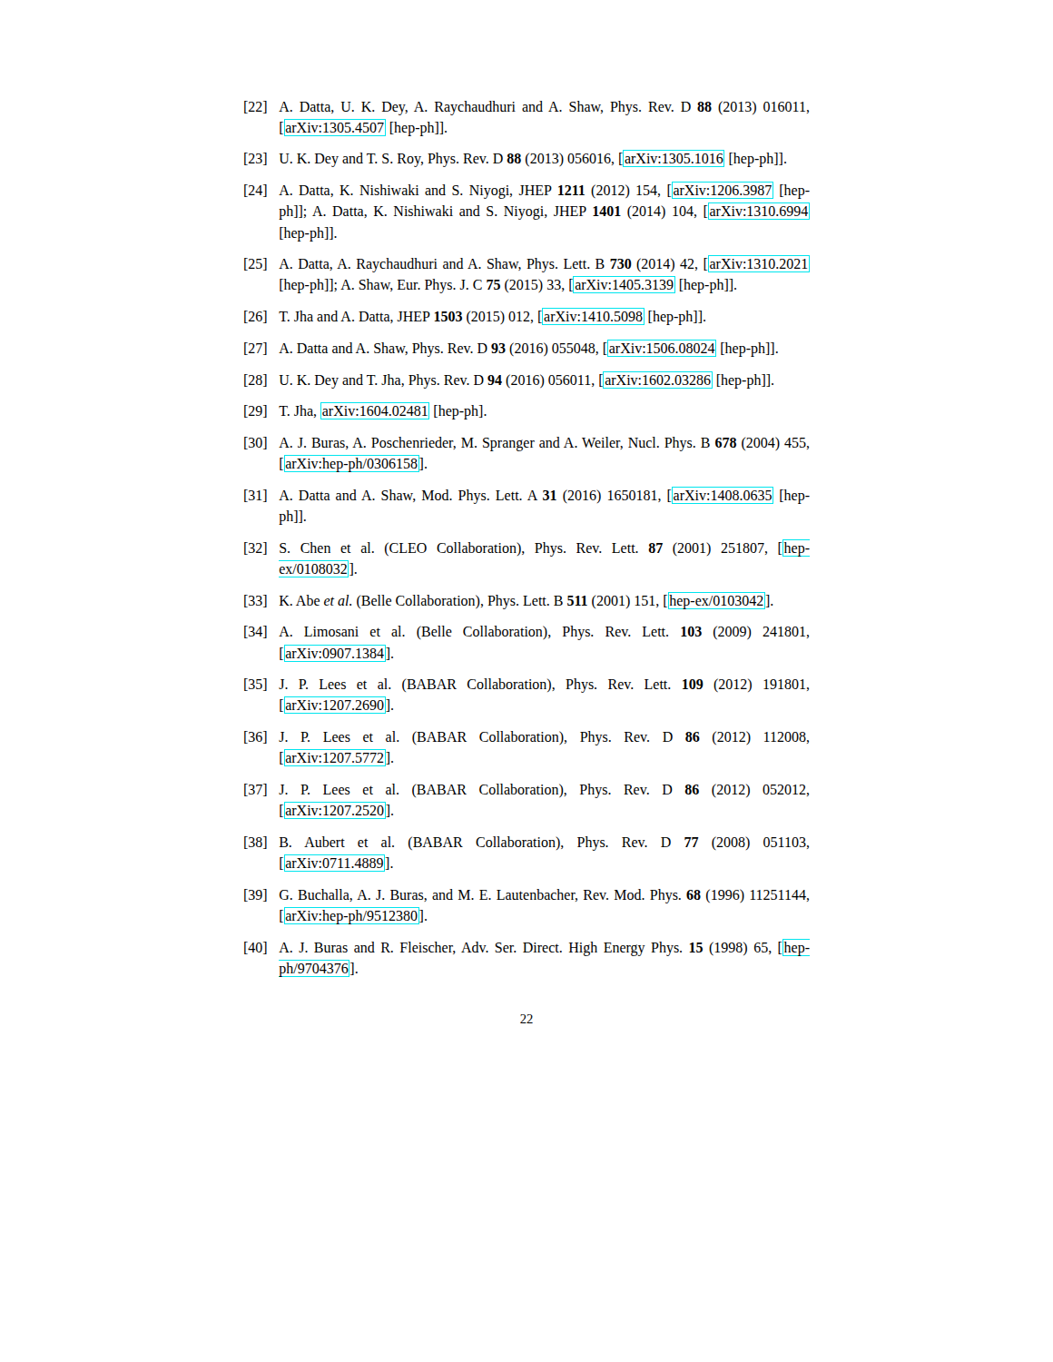[22] A. Datta, U. K. Dey, A. Raychaudhuri and A. Shaw, Phys. Rev. D 88 (2013) 016011, [arXiv:1305.4507 [hep-ph]].
[23] U. K. Dey and T. S. Roy, Phys. Rev. D 88 (2013) 056016, [arXiv:1305.1016 [hep-ph]].
[24] A. Datta, K. Nishiwaki and S. Niyogi, JHEP 1211 (2012) 154, [arXiv:1206.3987 [hep-ph]]; A. Datta, K. Nishiwaki and S. Niyogi, JHEP 1401 (2014) 104, [arXiv:1310.6994 [hep-ph]].
[25] A. Datta, A. Raychaudhuri and A. Shaw, Phys. Lett. B 730 (2014) 42, [arXiv:1310.2021 [hep-ph]]; A. Shaw, Eur. Phys. J. C 75 (2015) 33, [arXiv:1405.3139 [hep-ph]].
[26] T. Jha and A. Datta, JHEP 1503 (2015) 012, [arXiv:1410.5098 [hep-ph]].
[27] A. Datta and A. Shaw, Phys. Rev. D 93 (2016) 055048, [arXiv:1506.08024 [hep-ph]].
[28] U. K. Dey and T. Jha, Phys. Rev. D 94 (2016) 056011, [arXiv:1602.03286 [hep-ph]].
[29] T. Jha, arXiv:1604.02481 [hep-ph].
[30] A. J. Buras, A. Poschenrieder, M. Spranger and A. Weiler, Nucl. Phys. B 678 (2004) 455, [arXiv:hep-ph/0306158].
[31] A. Datta and A. Shaw, Mod. Phys. Lett. A 31 (2016) 1650181, [arXiv:1408.0635 [hep-ph]].
[32] S. Chen et al. (CLEO Collaboration), Phys. Rev. Lett. 87 (2001) 251807, [hep-ex/0108032].
[33] K. Abe et al. (Belle Collaboration), Phys. Lett. B 511 (2001) 151, [hep-ex/0103042].
[34] A. Limosani et al. (Belle Collaboration), Phys. Rev. Lett. 103 (2009) 241801, [arXiv:0907.1384].
[35] J. P. Lees et al. (BABAR Collaboration), Phys. Rev. Lett. 109 (2012) 191801, [arXiv:1207.2690].
[36] J. P. Lees et al. (BABAR Collaboration), Phys. Rev. D 86 (2012) 112008, [arXiv:1207.5772].
[37] J. P. Lees et al. (BABAR Collaboration), Phys. Rev. D 86 (2012) 052012, [arXiv:1207.2520].
[38] B. Aubert et al. (BABAR Collaboration), Phys. Rev. D 77 (2008) 051103, [arXiv:0711.4889].
[39] G. Buchalla, A. J. Buras, and M. E. Lautenbacher, Rev. Mod. Phys. 68 (1996) 11251144, [arXiv:hep-ph/9512380].
[40] A. J. Buras and R. Fleischer, Adv. Ser. Direct. High Energy Phys. 15 (1998) 65, [hep-ph/9704376].
22